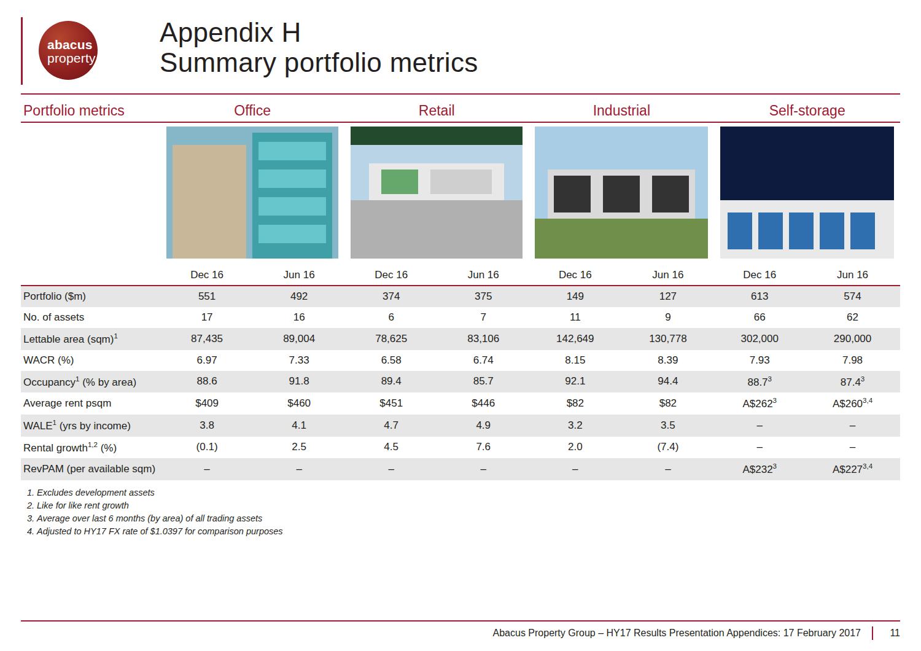abacus property group
Appendix HSummary portfolio metrics
| Portfolio metrics | Office | Retail | Industrial | Self-storage |
| --- | --- | --- | --- | --- |
| | Dec 16 | Jun 16 | Dec 16 | Jun 16 | Dec 16 | Jun 16 | Dec 16 | Jun 16 |
| Portfolio ($m) | 551 | 492 | 374 | 375 | 149 | 127 | 613 | 574 |
| No. of assets | 17 | 16 | 6 | 7 | 11 | 9 | 66 | 62 |
| Lettable area (sqm) 1 | 87,435 | 89,004 | 78,625 | 83,106 | 142,649 | 130,778 | 302,000 | 290,000 |
| WACR (%) | 6.97 | 7.33 | 6.58 | 6.74 | 8.15 | 8.39 | 7.93 | 7.98 |
| Occupancy 1 (% by area) | 88.6 | 91.8 | 89.4 | 85.7 | 92.1 | 94.4 | 88.7 3 | 87.4 3 |
| Average rent psqm | $409 | $460 | $451 | $446 | $82 | $82 | A$262 3 | A$260 3,4 |
| WALE 1 (yrs by income) | 3.8 | 4.1 | 4.7 | 4.9 | 3.2 | 3.5 | – | – |
| Rental growth 1,2 (%) | (0.1) | 2.5 | 4.5 | 7.6 | 2.0 | (7.4) | – | – |
| RevPAM (per available sqm) | – | – | – | – | – | – | A$232 3 | A$227 3,4 |
Excludes development assets
Like for like rent growth
Average over last 6 months (by area) of all trading assets
Adjusted to HY17 FX rate of $1.0397 for comparison purposes
Abacus Property Group – HY17 Results Presentation Appendices: 17 February 2017 11